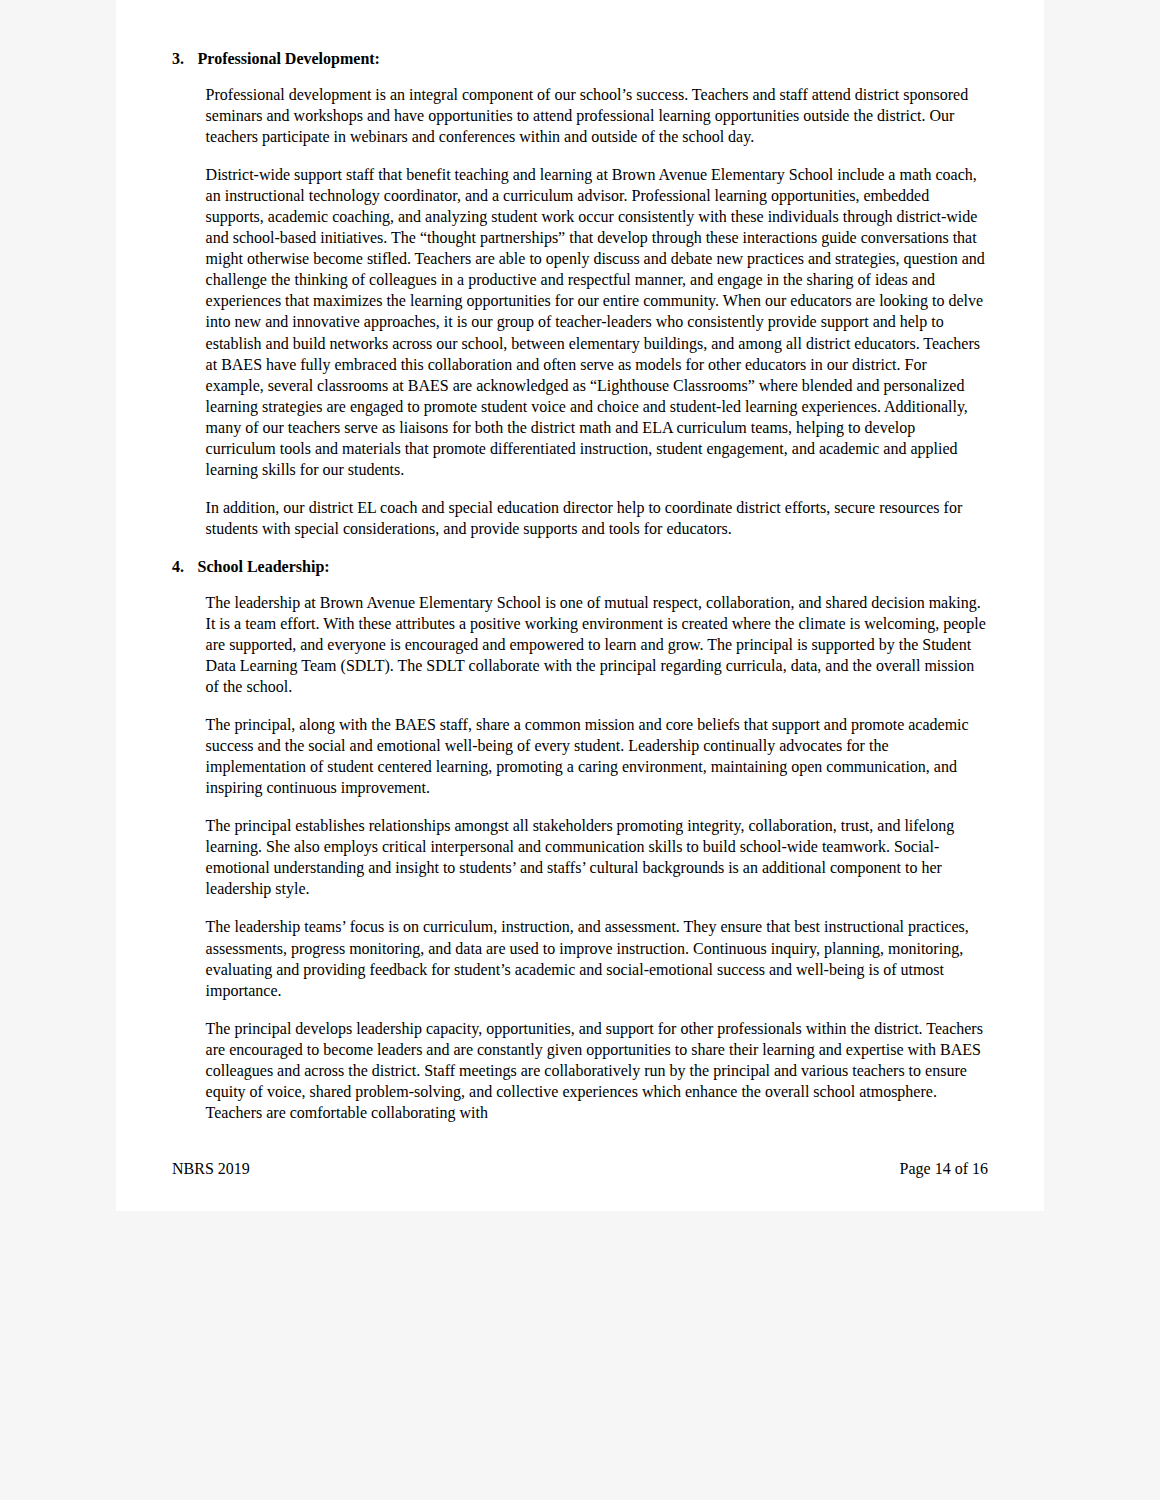3. Professional Development:
Professional development is an integral component of our school’s success. Teachers and staff attend district sponsored seminars and workshops and have opportunities to attend professional learning opportunities outside the district. Our teachers participate in webinars and conferences within and outside of the school day.
District-wide support staff that benefit teaching and learning at Brown Avenue Elementary School include a math coach, an instructional technology coordinator, and a curriculum advisor. Professional learning opportunities, embedded supports, academic coaching, and analyzing student work occur consistently with these individuals through district-wide and school-based initiatives. The “thought partnerships” that develop through these interactions guide conversations that might otherwise become stifled. Teachers are able to openly discuss and debate new practices and strategies, question and challenge the thinking of colleagues in a productive and respectful manner, and engage in the sharing of ideas and experiences that maximizes the learning opportunities for our entire community. When our educators are looking to delve into new and innovative approaches, it is our group of teacher-leaders who consistently provide support and help to establish and build networks across our school, between elementary buildings, and among all district educators. Teachers at BAES have fully embraced this collaboration and often serve as models for other educators in our district. For example, several classrooms at BAES are acknowledged as “Lighthouse Classrooms” where blended and personalized learning strategies are engaged to promote student voice and choice and student-led learning experiences. Additionally, many of our teachers serve as liaisons for both the district math and ELA curriculum teams, helping to develop curriculum tools and materials that promote differentiated instruction, student engagement, and academic and applied learning skills for our students.
In addition, our district EL coach and special education director help to coordinate district efforts, secure resources for students with special considerations, and provide supports and tools for educators.
4. School Leadership:
The leadership at Brown Avenue Elementary School is one of mutual respect, collaboration, and shared decision making. It is a team effort. With these attributes a positive working environment is created where the climate is welcoming, people are supported, and everyone is encouraged and empowered to learn and grow. The principal is supported by the Student Data Learning Team (SDLT). The SDLT collaborate with the principal regarding curricula, data, and the overall mission of the school.
The principal, along with the BAES staff, share a common mission and core beliefs that support and promote academic success and the social and emotional well-being of every student. Leadership continually advocates for the implementation of student centered learning, promoting a caring environment, maintaining open communication, and inspiring continuous improvement.
The principal establishes relationships amongst all stakeholders promoting integrity, collaboration, trust, and lifelong learning. She also employs critical interpersonal and communication skills to build school-wide teamwork. Social-emotional understanding and insight to students’ and staffs’ cultural backgrounds is an additional component to her leadership style.
The leadership teams’ focus is on curriculum, instruction, and assessment. They ensure that best instructional practices, assessments, progress monitoring, and data are used to improve instruction. Continuous inquiry, planning, monitoring, evaluating and providing feedback for student’s academic and social-emotional success and well-being is of utmost importance.
The principal develops leadership capacity, opportunities, and support for other professionals within the district. Teachers are encouraged to become leaders and are constantly given opportunities to share their learning and expertise with BAES colleagues and across the district. Staff meetings are collaboratively run by the principal and various teachers to ensure equity of voice, shared problem-solving, and collective experiences which enhance the overall school atmosphere. Teachers are comfortable collaborating with
NBRS 2019
Page 14 of 16